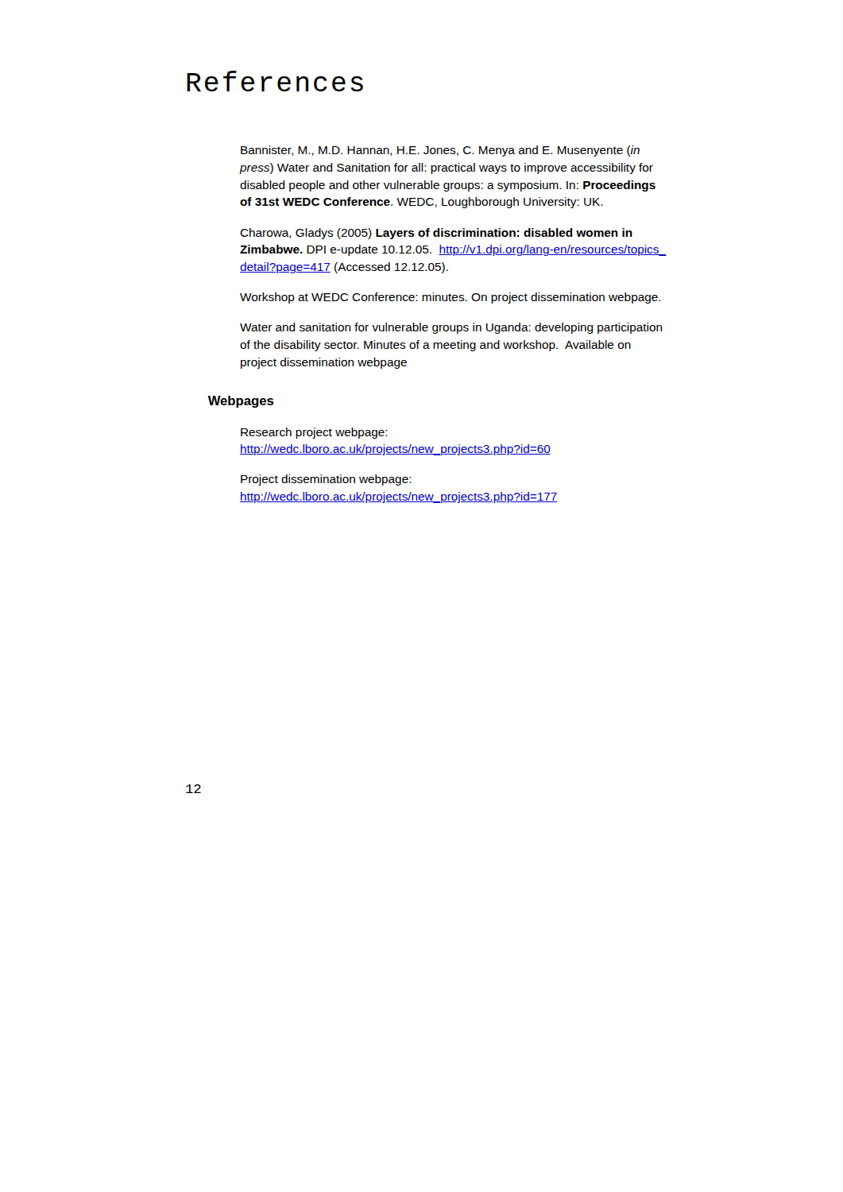References
Bannister, M., M.D. Hannan, H.E. Jones, C. Menya and E. Musenyente (in press) Water and Sanitation for all: practical ways to improve accessibility for disabled people and other vulnerable groups: a symposium. In: Proceedings of 31st WEDC Conference. WEDC, Loughborough University: UK.
Charowa, Gladys (2005) Layers of discrimination: disabled women in Zimbabwe. DPI e-update 10.12.05. http://v1.dpi.org/lang-en/resources/topics_detail?page=417 (Accessed 12.12.05).
Workshop at WEDC Conference: minutes. On project dissemination webpage.
Water and sanitation for vulnerable groups in Uganda: developing participation of the disability sector. Minutes of a meeting and workshop. Available on project dissemination webpage
Webpages
Research project webpage:
http://wedc.lboro.ac.uk/projects/new_projects3.php?id=60
Project dissemination webpage:
http://wedc.lboro.ac.uk/projects/new_projects3.php?id=177
12